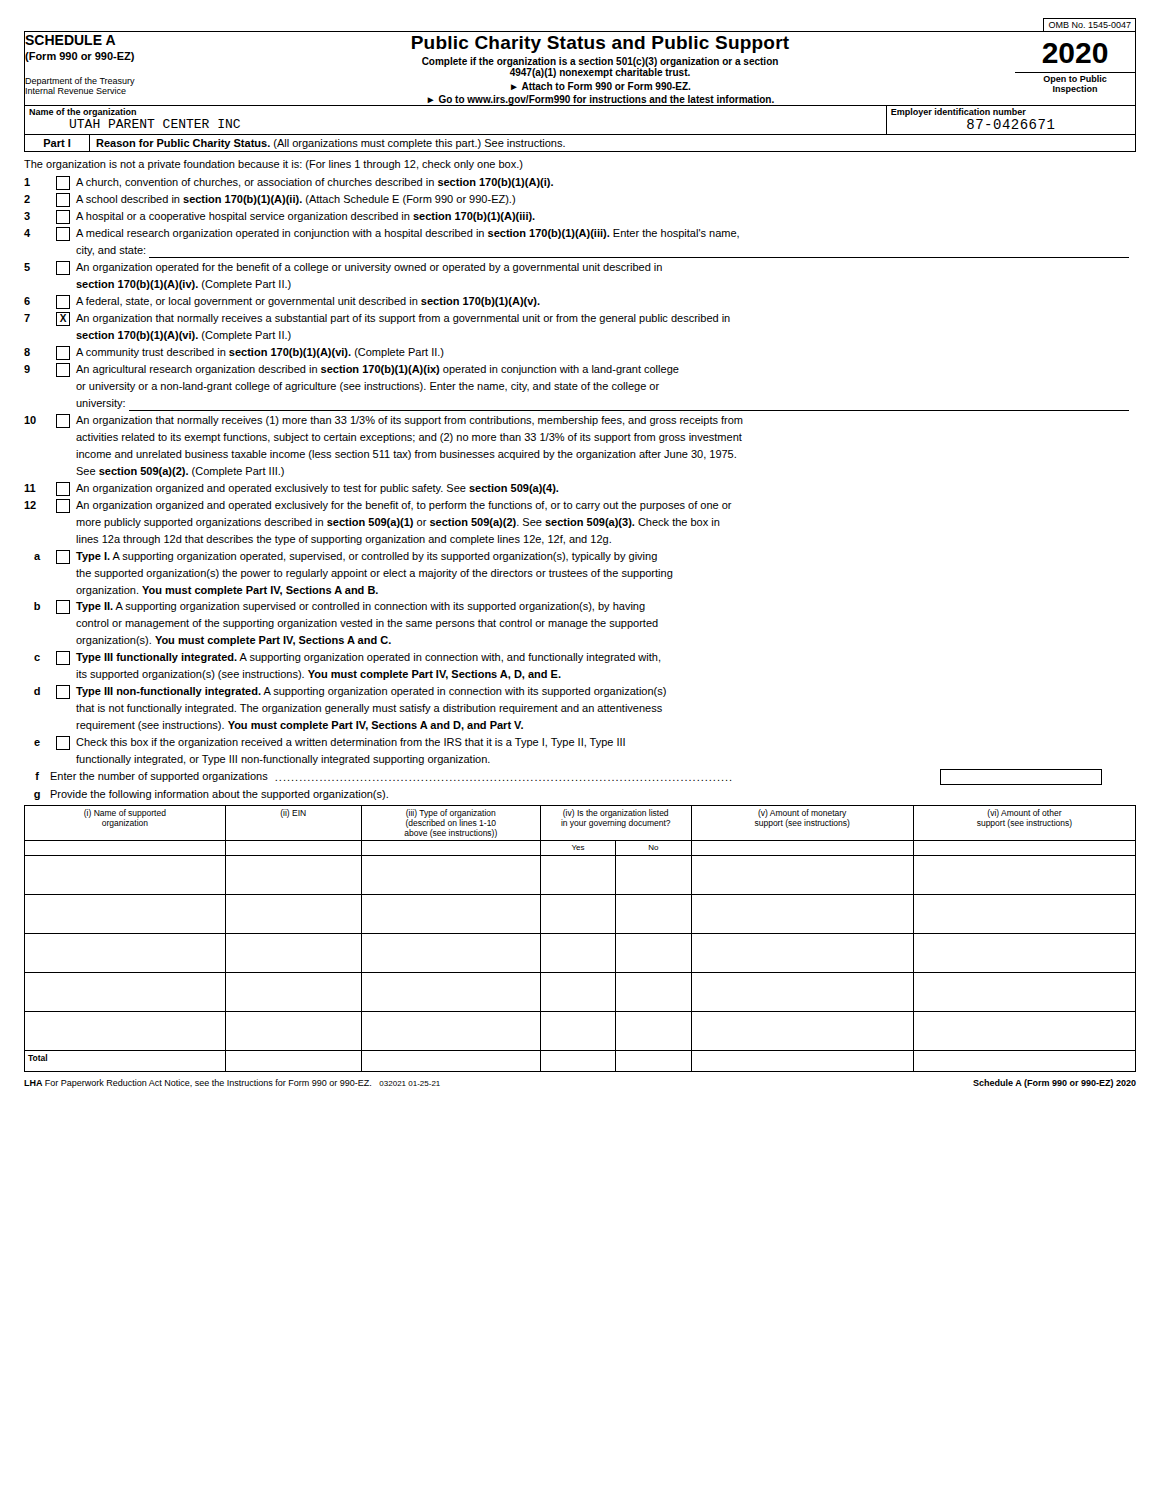OMB No. 1545-0047
| SCHEDULE A (Form 990 or 990-EZ) Department of the Treasury Internal Revenue Service | Public Charity Status and Public Support Complete if the organization is a section 501(c)(3) organization or a section 4947(a)(1) nonexempt charitable trust. ► Attach to Form 990 or Form 990-EZ. ► Go to www.irs.gov/Form990 for instructions and the latest information. | 2020 Open to Public Inspection |
| Name of the organization UTAH PARENT CENTER INC | Employer identification number 87-0426671 |
Part I
Reason for Public Charity Status. (All organizations must complete this part.) See instructions.
The organization is not a private foundation because it is: (For lines 1 through 12, check only one box.)
| 1 | | A church, convention of churches, or association of churches described in section 170(b)(1)(A)(i). |
| 2 | | A school described in section 170(b)(1)(A)(ii). (Attach Schedule E (Form 990 or 990-EZ).) |
| 3 | | A hospital or a cooperative hospital service organization described in section 170(b)(1)(A)(iii). |
| 4 | | A medical research organization operated in conjunction with a hospital described in section 170(b)(1)(A)(iii). Enter the hospital's name, |
| | | city, and state: |
| 5 | | An organization operated for the benefit of a college or university owned or operated by a governmental unit described in |
| | | section 170(b)(1)(A)(iv). (Complete Part II.) |
| 6 | | A federal, state, or local government or governmental unit described in section 170(b)(1)(A)(v). |
| 7 | X | An organization that normally receives a substantial part of its support from a governmental unit or from the general public described in |
| | | section 170(b)(1)(A)(vi). (Complete Part II.) |
| 8 | | A community trust described in section 170(b)(1)(A)(vi). (Complete Part II.) |
| 9 | | An agricultural research organization described in section 170(b)(1)(A)(ix) operated in conjunction with a land-grant college |
| | | or university or a non-land-grant college of agriculture (see instructions). Enter the name, city, and state of the college or |
| | | university: |
| 10 | | An organization that normally receives (1) more than 33 1/3% of its support from contributions, membership fees, and gross receipts from |
| | | activities related to its exempt functions, subject to certain exceptions; and (2) no more than 33 1/3% of its support from gross investment |
| | | income and unrelated business taxable income (less section 511 tax) from businesses acquired by the organization after June 30, 1975. |
| | | See section 509(a)(2). (Complete Part III.) |
| 11 | | An organization organized and operated exclusively to test for public safety. See section 509(a)(4). |
| 12 | | An organization organized and operated exclusively for the benefit of, to perform the functions of, or to carry out the purposes of one or |
| | | more publicly supported organizations described in section 509(a)(1) or section 509(a)(2) . See section 509(a)(3). Check the box in |
| | | lines 12a through 12d that describes the type of supporting organization and complete lines 12e, 12f, and 12g. |
| a | | Type I. A supporting organization operated, supervised, or controlled by its supported organization(s), typically by giving |
| | | the supported organization(s) the power to regularly appoint or elect a majority of the directors or trustees of the supporting |
| | | organization. You must complete Part IV, Sections A and B. |
| b | | Type II. A supporting organization supervised or controlled in connection with its supported organization(s), by having |
| | | control or management of the supporting organization vested in the same persons that control or manage the supported |
| | | organization(s). You must complete Part IV, Sections A and C. |
| c | | Type III functionally integrated. A supporting organization operated in connection with, and functionally integrated with, |
| | | its supported organization(s) (see instructions). You must complete Part IV, Sections A, D, and E. |
| d | | Type III non-functionally integrated. A supporting organization operated in connection with its supported organization(s) |
| | | that is not functionally integrated. The organization generally must satisfy a distribution requirement and an attentiveness |
| | | requirement (see instructions). You must complete Part IV, Sections A and D, and Part V. |
| e | | Check this box if the organization received a written determination from the IRS that it is a Type I, Type II, Type III |
| | | functionally integrated, or Type III non-functionally integrated supporting organization. |
| f | Enter the number of supported organizations ................................................................................................................. |
| g | Provide the following information about the supported organization(s). |
| (i) Name of supported organization | (ii) EIN | (iii) Type of organization (described on lines 1-10 above (see instructions)) | (iv) Is the organization listed in your governing document? | (v) Amount of monetary support (see instructions) | (vi) Amount of other support (see instructions) |
| --- | --- | --- | --- | --- | --- |
| | | | Yes | No | | |
| Total | | | | | | |
LHA For Paperwork Reduction Act Notice, see the Instructions for Form 990 or 990-EZ. 032021 01-25-21
Schedule A (Form 990 or 990-EZ) 2020